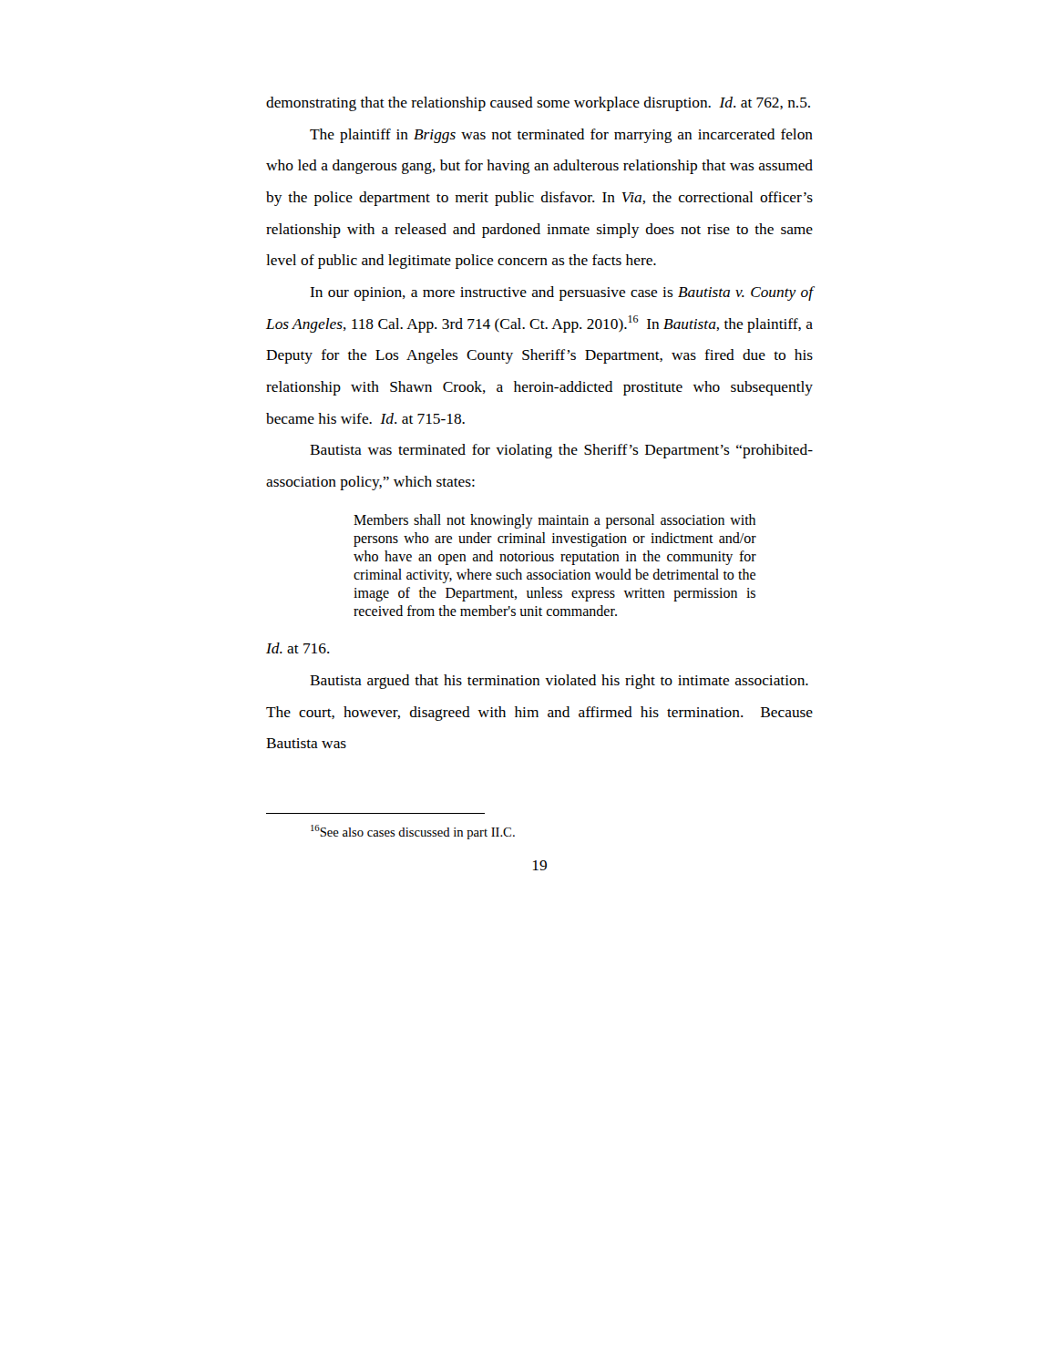demonstrating that the relationship caused some workplace disruption. Id. at 762, n.5.
The plaintiff in Briggs was not terminated for marrying an incarcerated felon who led a dangerous gang, but for having an adulterous relationship that was assumed by the police department to merit public disfavor. In Via, the correctional officer’s relationship with a released and pardoned inmate simply does not rise to the same level of public and legitimate police concern as the facts here.
In our opinion, a more instructive and persuasive case is Bautista v. County of Los Angeles, 118 Cal. App. 3rd 714 (Cal. Ct. App. 2010).16 In Bautista, the plaintiff, a Deputy for the Los Angeles County Sheriff’s Department, was fired due to his relationship with Shawn Crook, a heroin-addicted prostitute who subsequently became his wife. Id. at 715-18.
Bautista was terminated for violating the Sheriff’s Department’s “prohibited-association policy,” which states:
Members shall not knowingly maintain a personal association with persons who are under criminal investigation or indictment and/or who have an open and notorious reputation in the community for criminal activity, where such association would be detrimental to the image of the Department, unless express written permission is received from the member's unit commander.
Id. at 716.
Bautista argued that his termination violated his right to intimate association. The court, however, disagreed with him and affirmed his termination. Because Bautista was
16See also cases discussed in part II.C.
19